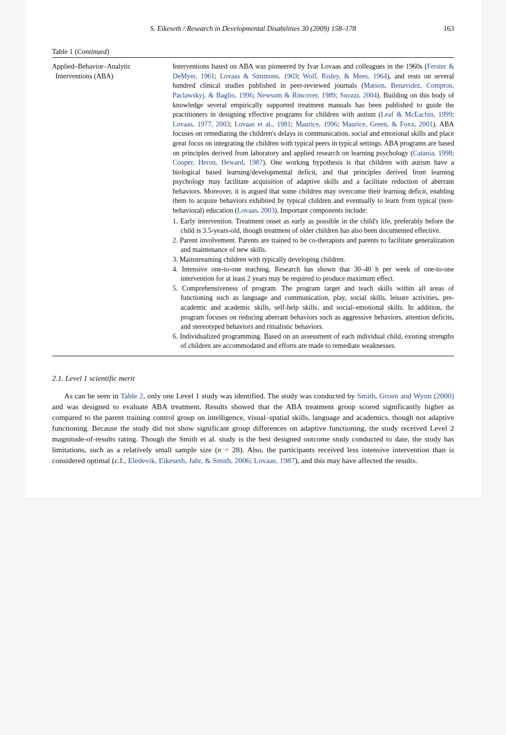S. Eikeseth / Research in Developmental Disabilities 30 (2009) 158–178 163
Table 1 (Continued)
| Applied–Behavior–Analytic Interventions (ABA) | Interventions based on ABA was pioneered by Ivar Lovaas and colleagues in the 1960s ( Ferster & DeMyer, 1961 ; Lovaas & Simmons, 1969 ; Wolf, Risley, & Mees, 1964 ), and rests on several hundred clinical studies published in peer-reviewed journals ( Matson, Benavidez, Compton, Paclawskyj, & Baglio, 1996 ; Newsom & Rincover, 1989 ; Suozzi, 2004 ). Building on this body of knowledge several empirically supported treatment manuals has been published to guide the practitioners in designing effective programs for children with autism ( Leaf & McEachin, 1999 ; Lovaas, 1977, 2003 ; Lovaas et al., 1981 ; Maurice, 1996 ; Maurice, Green, & Foxx, 2001 ). ABA focuses on remediating the children's delays in communication, social and emotional skills and place great focus on integrating the children with typical peers in typical settings. ABA programs are based on principles derived from laboratory and applied research on learning psychology ( Catania, 1998 ; Cooper, Heron, Heward, 1987 ). One working hypothesis is that children with autism have a biological based learning/developmental deficit, and that principles derived from learning psychology may facilitate acquisition of adaptive skills and a facilitate reduction of aberrant behaviors. Moreover, it is argued that some children may overcome their learning deficit, enabling them to acquire behaviors exhibited by typical children and eventually to learn from typical (non-behavioral) education ( Lovaas, 2003 ). Important components include: 1. Early intervention. Treatment onset as early as possible in the child's life, preferably before the child is 3.5-years-old, though treatment of older children has also been documented effective. 2. Parent involvement. Parents are trained to be co-therapists and parents to facilitate generalization and maintenance of new skills. 3. Mainstreaming children with typically developing children. 4. Intensive one-to-one teaching. Research has shown that 30–40 h per week of one-to-one intervention for at least 2 years may be required to produce maximum effect. 5. Comprehensiveness of program. The program target and teach skills within all areas of functioning such as language and communication, play, social skills, leisure activities, pre-academic and academic skills, self-help skills, and social–emotional skills. In addition, the program focuses on reducing aberrant behaviors such as aggressive behaviors, attention deficits, and stereotyped behaviors and ritualistic behaviors. 6. Individualized programming. Based on an assessment of each individual child, existing strengths of children are accommodated and efforts are made to remediate weaknesses. |
2.1. Level 1 scientific merit
As can be seen in Table 2, only one Level 1 study was identified. The study was conducted by Smith, Groen and Wynn (2000) and was designed to evaluate ABA treatment. Results showed that the ABA treatment group scored significantly higher as compared to the parent training control group on intelligence, visual–spatial skills, language and academics, though not adaptive functioning. Because the study did not show significant group differences on adaptive functioning, the study received Level 2 magnitude-of-results rating. Though the Smith et al. study is the best designed outcome study conducted to date, the study has limitations, such as a relatively small sample size (n = 28). Also, the participants received less intensive intervention than is considered optimal (c.f., Eledevik, Eikeseth, Jahr, & Smith, 2006; Lovaas, 1987), and this may have affected the results.